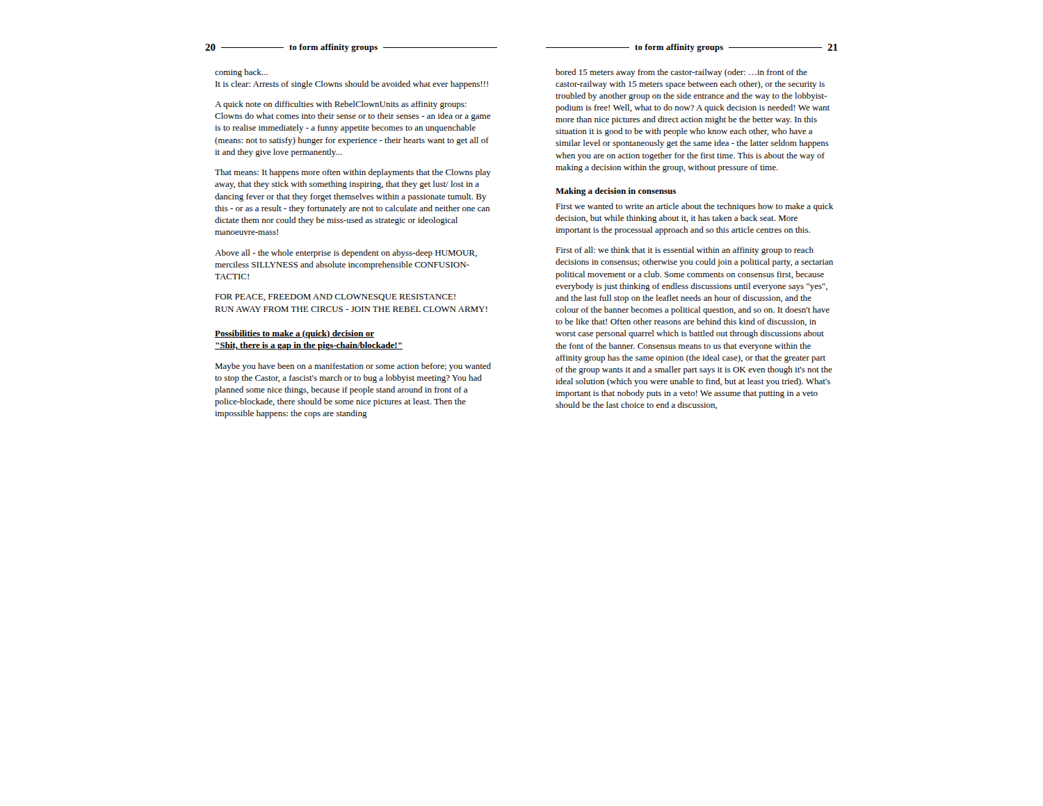20 to form affinity groups
coming back...
It is clear: Arrests of single Clowns should be avoided what ever happens!!!
A quick note on difficulties with RebelClownUnits as affinity groups: Clowns do what comes into their sense or to their senses - an idea or a game is to realise immediately - a funny appetite becomes to an unquenchable (means: not to satisfy) hunger for experience - their hearts want to get all of it and they give love permanently...
That means: It happens more often within deplayments that the Clowns play away, that they stick with something inspiring, that they get lust/ lost in a dancing fever or that they forget themselves within a passionate tumult. By this - or as a result - they fortunately are not to calculate and neither one can dictate them nor could they be miss-used as strategic or ideological manoeuvre-mass!
Above all - the whole enterprise is dependent on abyss-deep HUMOUR, merciless SILLYNESS and absolute incomprehensible CONFUSION-TACTIC!
FOR PEACE, FREEDOM AND CLOWNESQUE RESISTANCE!
RUN AWAY FROM THE CIRCUS - JOIN THE REBEL CLOWN ARMY!
Possibilities to make a (quick) decision or
"Shit, there is a gap in the pigs-chain/blockade!"
Maybe you have been on a manifestation or some action before; you wanted to stop the Castor, a fascist's march or to bug a lobbyist meeting? You had planned some nice things, because if people stand around in front of a police-blockade, there should be some nice pictures at least. Then the impossible happens: the cops are standing
to form affinity groups 21
bored 15 meters away from the castor-railway (oder: …in front of the castor-railway with 15 meters space between each other), or the security is troubled by another group on the side entrance and the way to the lobbyist-podium is free! Well, what to do now? A quick decision is needed! We want more than nice pictures and direct action might be the better way. In this situation it is good to be with people who know each other, who have a similar level or spontaneously get the same idea - the latter seldom happens when you are on action together for the first time. This is about the way of making a decision within the group, without pressure of time.
Making a decision in consensus
First we wanted to write an article about the techniques how to make a quick decision, but while thinking about it, it has taken a back seat. More important is the processual approach and so this article centres on this.
First of all: we think that it is essential within an affinity group to reach decisions in consensus; otherwise you could join a political party, a sectarian political movement or a club. Some comments on consensus first, because everybody is just thinking of endless discussions until everyone says "yes", and the last full stop on the leaflet needs an hour of discussion, and the colour of the banner becomes a political question, and so on. It doesn't have to be like that! Often other reasons are behind this kind of discussion, in worst case personal quarrel which is battled out through discussions about the font of the banner. Consensus means to us that everyone within the affinity group has the same opinion (the ideal case), or that the greater part of the group wants it and a smaller part says it is OK even though it's not the ideal solution (which you were unable to find, but at least you tried). What's important is that nobody puts in a veto! We assume that putting in a veto should be the last choice to end a discussion,